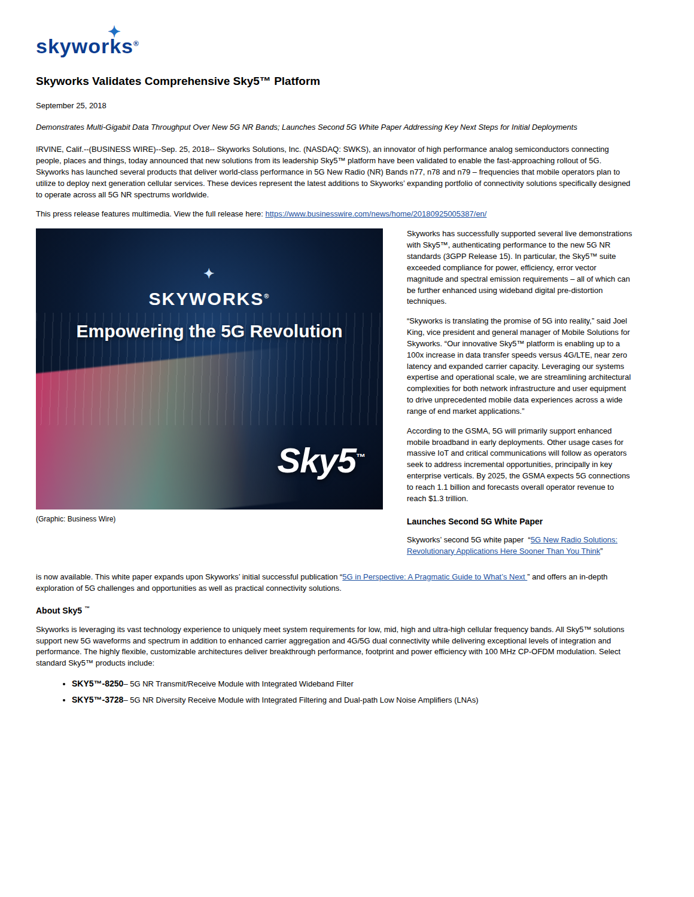✦ skyworks®
Skyworks Validates Comprehensive Sky5™ Platform
September 25, 2018
Demonstrates Multi-Gigabit Data Throughput Over New 5G NR Bands; Launches Second 5G White Paper Addressing Key Next Steps for Initial Deployments
IRVINE, Calif.--(BUSINESS WIRE)--Sep. 25, 2018-- Skyworks Solutions, Inc. (NASDAQ: SWKS), an innovator of high performance analog semiconductors connecting people, places and things, today announced that new solutions from its leadership Sky5™ platform have been validated to enable the fast-approaching rollout of 5G. Skyworks has launched several products that deliver world-class performance in 5G New Radio (NR) Bands n77, n78 and n79 – frequencies that mobile operators plan to utilize to deploy next generation cellular services. These devices represent the latest additions to Skyworks’ expanding portfolio of connectivity solutions specifically designed to operate across all 5G NR spectrums worldwide.
This press release features multimedia. View the full release here: https://www.businesswire.com/news/home/20180925005387/en/
✦ SKYWORKS®
Empowering the 5G Revolution
Sky5™
(Graphic: Business Wire)
Skyworks has successfully supported several live demonstrations with Sky5™, authenticating performance to the new 5G NR standards (3GPP Release 15). In particular, the Sky5™ suite exceeded compliance for power, efficiency, error vector magnitude and spectral emission requirements – all of which can be further enhanced using wideband digital pre-distortion techniques.
“Skyworks is translating the promise of 5G into reality,” said Joel King, vice president and general manager of Mobile Solutions for Skyworks. “Our innovative Sky5™ platform is enabling up to a 100x increase in data transfer speeds versus 4G/LTE, near zero latency and expanded carrier capacity. Leveraging our systems expertise and operational scale, we are streamlining architectural complexities for both network infrastructure and user equipment to drive unprecedented mobile data experiences across a wide range of end market applications.”
According to the GSMA, 5G will primarily support enhanced mobile broadband in early deployments. Other usage cases for massive IoT and critical communications will follow as operators seek to address incremental opportunities, principally in key enterprise verticals. By 2025, the GSMA expects 5G connections to reach 1.1 billion and forecasts overall operator revenue to reach $1.3 trillion.
Launches Second 5G White Paper
Skyworks’ second 5G white paper “5G New Radio Solutions: Revolutionary Applications Here Sooner Than You Think”
is now available. This white paper expands upon Skyworks’ initial successful publication “5G in Perspective: A Pragmatic Guide to What’s Next ” and offers an in-depth exploration of 5G challenges and opportunities as well as practical connectivity solutions.
About Sky5 ™
Skyworks is leveraging its vast technology experience to uniquely meet system requirements for low, mid, high and ultra-high cellular frequency bands. All Sky5™ solutions support new 5G waveforms and spectrum in addition to enhanced carrier aggregation and 4G/5G dual connectivity while delivering exceptional levels of integration and performance. The highly flexible, customizable architectures deliver breakthrough performance, footprint and power efficiency with 100 MHz CP-OFDM modulation. Select standard Sky5™ products include:
SKY5™-8250– 5G NR Transmit/Receive Module with Integrated Wideband Filter
SKY5™-3728– 5G NR Diversity Receive Module with Integrated Filtering and Dual-path Low Noise Amplifiers (LNAs)